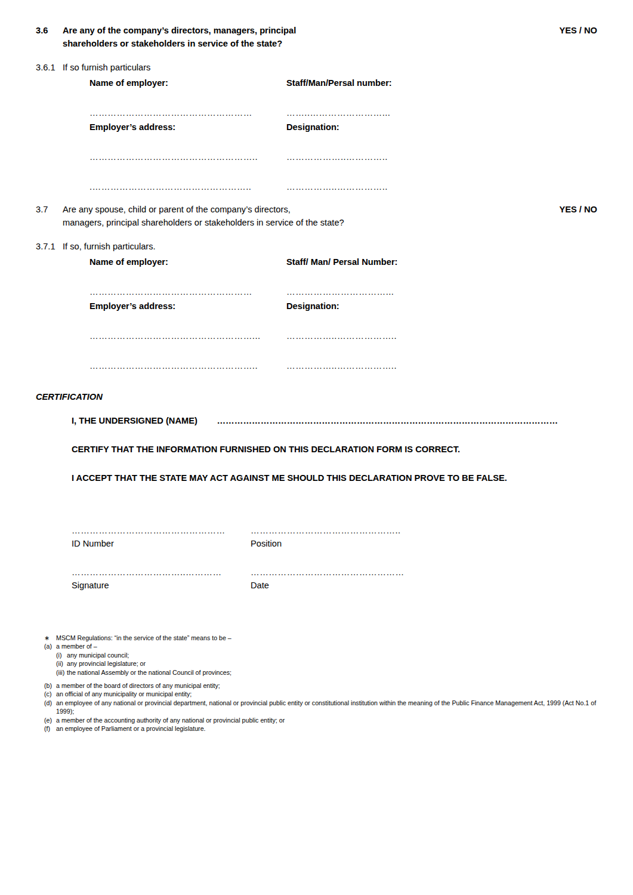3.6
Are any of the company’s directors, managers, principal
shareholders or stakeholders in service of the state?
YES / NO
3.6.1
If so furnish particulars
Name of employer:
Staff/Man/Persal number:
………………………………………………
……..……………………...
Employer’s address:
Designation:
………………………………………………..
………………..…………..
.……………………………………………..
……………..……………..
3.7
Are any spouse, child or parent of the company’s directors,
managers, principal shareholders or stakeholders in service of the state?
YES / NO
3.7.1
If so, furnish particulars.
Name of employer:
Staff/ Man/ Persal Number:
………………………………………………
……………………………...
Employer’s address:
Designation:
………………………………………………...
……………..………………..
………………………………………………..
……………..………………..
CERTIFICATION
I, THE UNDERSIGNED (NAME) ………………………………………………………………………………………………………
CERTIFY THAT THE INFORMATION FURNISHED ON THIS DECLARATION FORM IS CORRECT.
I ACCEPT THAT THE STATE MAY ACT AGAINST ME SHOULD THIS DECLARATION PROVE TO BE FALSE.
……………………………………………
…………………………………………..
ID Number
Position
………………………………..…………
……………………………………………
Signature
Date
∗
MSCM Regulations: “in the service of the state” means to be –
(a)
a member of –
(i)
any municipal council;
(ii)
any provincial legislature; or
(iii)
the national Assembly or the national Council of provinces;
(b)
a member of the board of directors of any municipal entity;
(c)
an official of any municipality or municipal entity;
(d)
an employee of any national or provincial department, national or provincial public entity or constitutional institution within the meaning of the Public Finance Management Act, 1999 (Act No.1 of 1999);
(e)
a member of the accounting authority of any national or provincial public entity; or
(f)
an employee of Parliament or a provincial legislature.